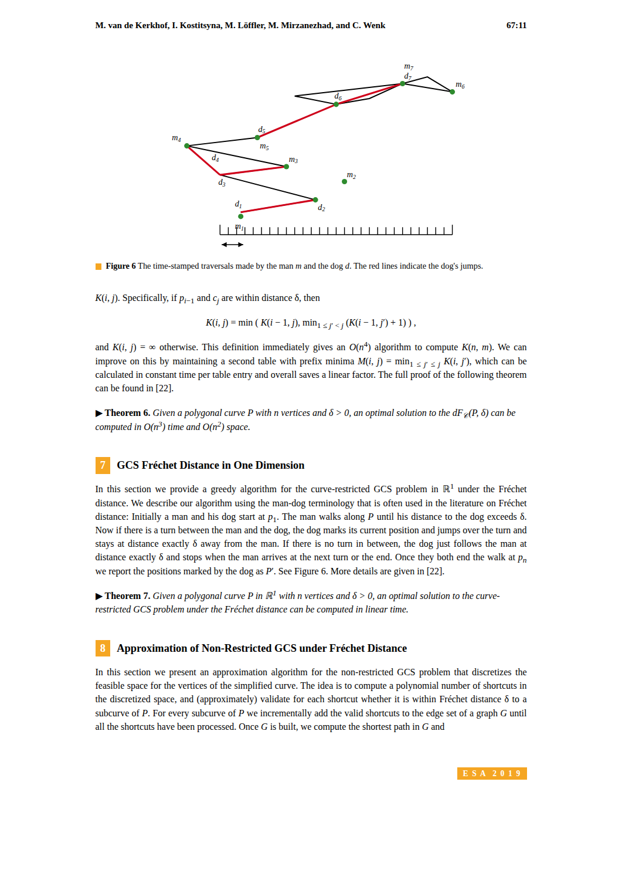M. van de Kerkhof, I. Kostitsyna, M. Löffler, M. Mirzanezhad, and C. Wenk 67:11
m1 d1 d2 m2 m3 d3 d4 m4 m5 d5 d6 d7 m7 m6 δ
Figure 6 The time-stamped traversals made by the man m and the dog d. The red lines indicate the dog's jumps.
K(i, j). Specifically, if pi−1 and cj are within distance δ, then
K(i, j) = min ( K(i − 1, j), min1 ≤ j′ < j (K(i − 1, j′) + 1) ) ,
and K(i, j) = ∞ otherwise. This definition immediately gives an O(n4) algorithm to compute K(n, m). We can improve on this by maintaining a second table with prefix minima M(i, j) = min1 ≤ j′ ≤ j K(i, j′), which can be calculated in constant time per table entry and overall saves a linear factor. The full proof of the following theorem can be found in [22].
▶ Theorem 6. Given a polygonal curve P with n vertices and δ > 0, an optimal solution to the dF𝒞(P, δ) can be computed in O(n3) time and O(n2) space.
7 GCS Fréchet Distance in One Dimension
In this section we provide a greedy algorithm for the curve-restricted GCS problem in ℝ1 under the Fréchet distance. We describe our algorithm using the man-dog terminology that is often used in the literature on Fréchet distance: Initially a man and his dog start at p1. The man walks along P until his distance to the dog exceeds δ. Now if there is a turn between the man and the dog, the dog marks its current position and jumps over the turn and stays at distance exactly δ away from the man. If there is no turn in between, the dog just follows the man at distance exactly δ and stops when the man arrives at the next turn or the end. Once they both end the walk at pn we report the positions marked by the dog as P′. See Figure 6. More details are given in [22].
▶ Theorem 7. Given a polygonal curve P in ℝ1 with n vertices and δ > 0, an optimal solution to the curve-restricted GCS problem under the Fréchet distance can be computed in linear time.
8 Approximation of Non-Restricted GCS under Fréchet Distance
In this section we present an approximation algorithm for the non-restricted GCS problem that discretizes the feasible space for the vertices of the simplified curve. The idea is to compute a polynomial number of shortcuts in the discretized space, and (approximately) validate for each shortcut whether it is within Fréchet distance δ to a subcurve of P. For every subcurve of P we incrementally add the valid shortcuts to the edge set of a graph G until all the shortcuts have been processed. Once G is built, we compute the shortest path in G and
E S A 2 0 1 9